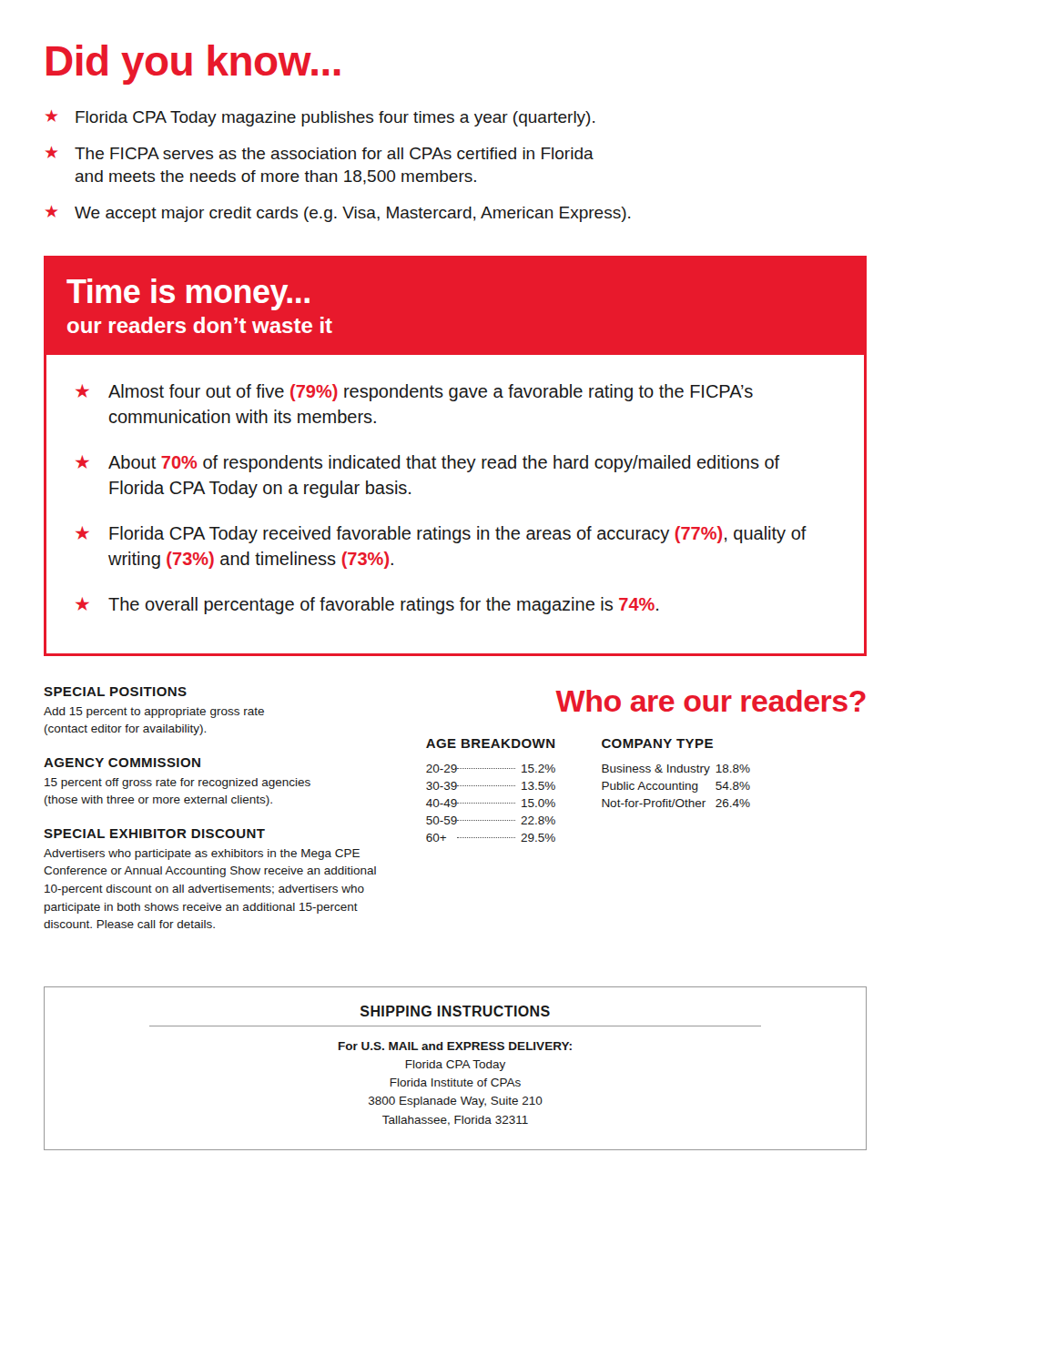Did you know...
Florida CPA Today magazine publishes four times a year (quarterly).
The FICPA serves as the association for all CPAs certified in Florida
and meets the needs of more than 18,500 members.
We accept major credit cards (e.g. Visa, Mastercard, American Express).
Time is money...
our readers don’t waste it
Almost four out of five (79%) respondents gave a favorable rating to the FICPA’s communication with its members.
About 70% of respondents indicated that they read the hard copy/mailed editions of Florida CPA Today on a regular basis.
Florida CPA Today received favorable ratings in the areas of accuracy (77%), quality of writing (73%) and timeliness (73%).
The overall percentage of favorable ratings for the magazine is 74%.
Special Positions
Add 15 percent to appropriate gross rate
(contact editor for availability).
Agency Commission
15 percent off gross rate for recognized agencies
(those with three or more external clients).
Special Exhibitor Discount
Advertisers who participate as exhibitors in the Mega CPE Conference or Annual Accounting Show receive an additional 10-percent discount on all advertisements; advertisers who participate in both shows receive an additional 15-percent discount. Please call for details.
Who are our readers?
Age Breakdown
| 20-29 | | 15.2% |
| 30-39 | | 13.5% |
| 40-49 | | 15.0% |
| 50-59 | | 22.8% |
| 60+ | | 29.5% |
Company Type
| Business & Industry | | 18.8% |
| Public Accounting | | 54.8% |
| Not-for-Profit/Other | | 26.4% |
Shipping Instructions
For U.S. MAIL and EXPRESS DELIVERY:
Florida CPA Today
Florida Institute of CPAs
3800 Esplanade Way, Suite 210
Tallahassee, Florida 32311